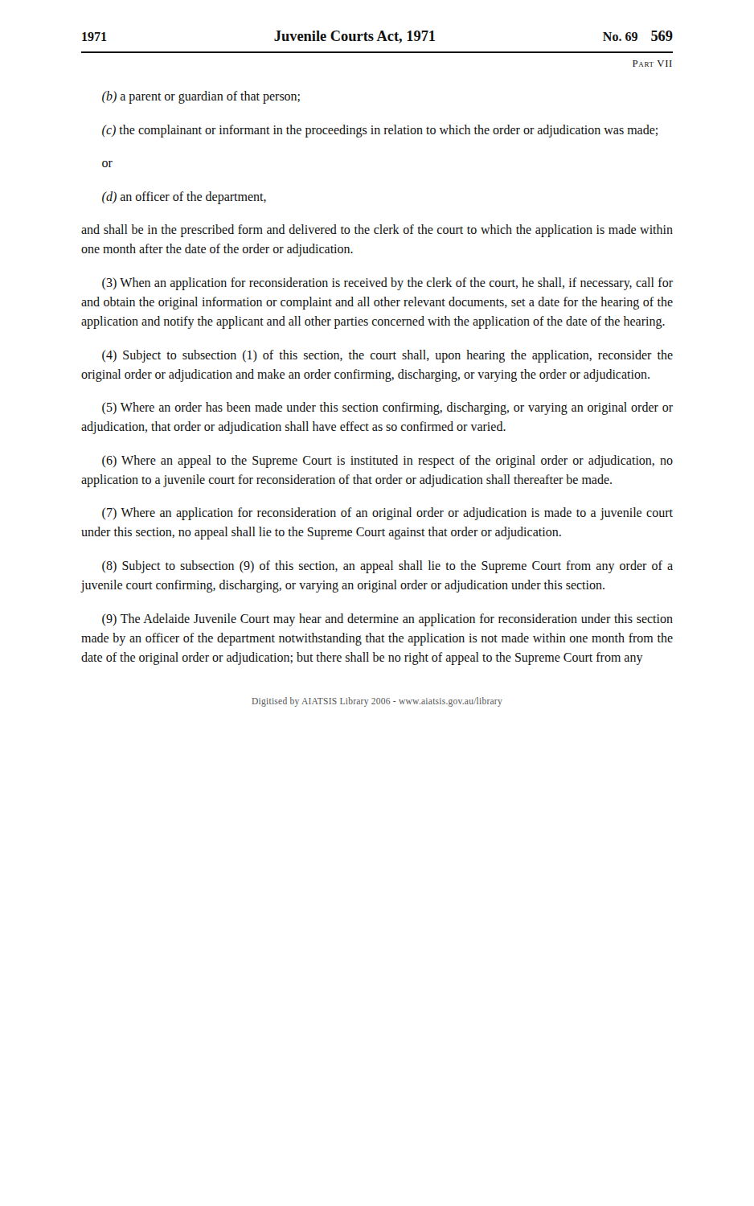1971 Juvenile Courts Act, 1971 No. 69 569
Part VII
(b) a parent or guardian of that person;
(c) the complainant or informant in the proceedings in relation to which the order or adjudication was made;
or
(d) an officer of the department,
and shall be in the prescribed form and delivered to the clerk of the court to which the application is made within one month after the date of the order or adjudication.
(3) When an application for reconsideration is received by the clerk of the court, he shall, if necessary, call for and obtain the original information or complaint and all other relevant documents, set a date for the hearing of the application and notify the applicant and all other parties concerned with the application of the date of the hearing.
(4) Subject to subsection (1) of this section, the court shall, upon hearing the application, reconsider the original order or adjudication and make an order confirming, discharging, or varying the order or adjudication.
(5) Where an order has been made under this section confirming, discharging, or varying an original order or adjudication, that order or adjudication shall have effect as so confirmed or varied.
(6) Where an appeal to the Supreme Court is instituted in respect of the original order or adjudication, no application to a juvenile court for reconsideration of that order or adjudication shall thereafter be made.
(7) Where an application for reconsideration of an original order or adjudication is made to a juvenile court under this section, no appeal shall lie to the Supreme Court against that order or adjudication.
(8) Subject to subsection (9) of this section, an appeal shall lie to the Supreme Court from any order of a juvenile court confirming, discharging, or varying an original order or adjudication under this section.
(9) The Adelaide Juvenile Court may hear and determine an application for reconsideration under this section made by an officer of the department notwithstanding that the application is not made within one month from the date of the original order or adjudication; but there shall be no right of appeal to the Supreme Court from any
Digitised by AIATSIS Library 2006 - www.aiatsis.gov.au/library